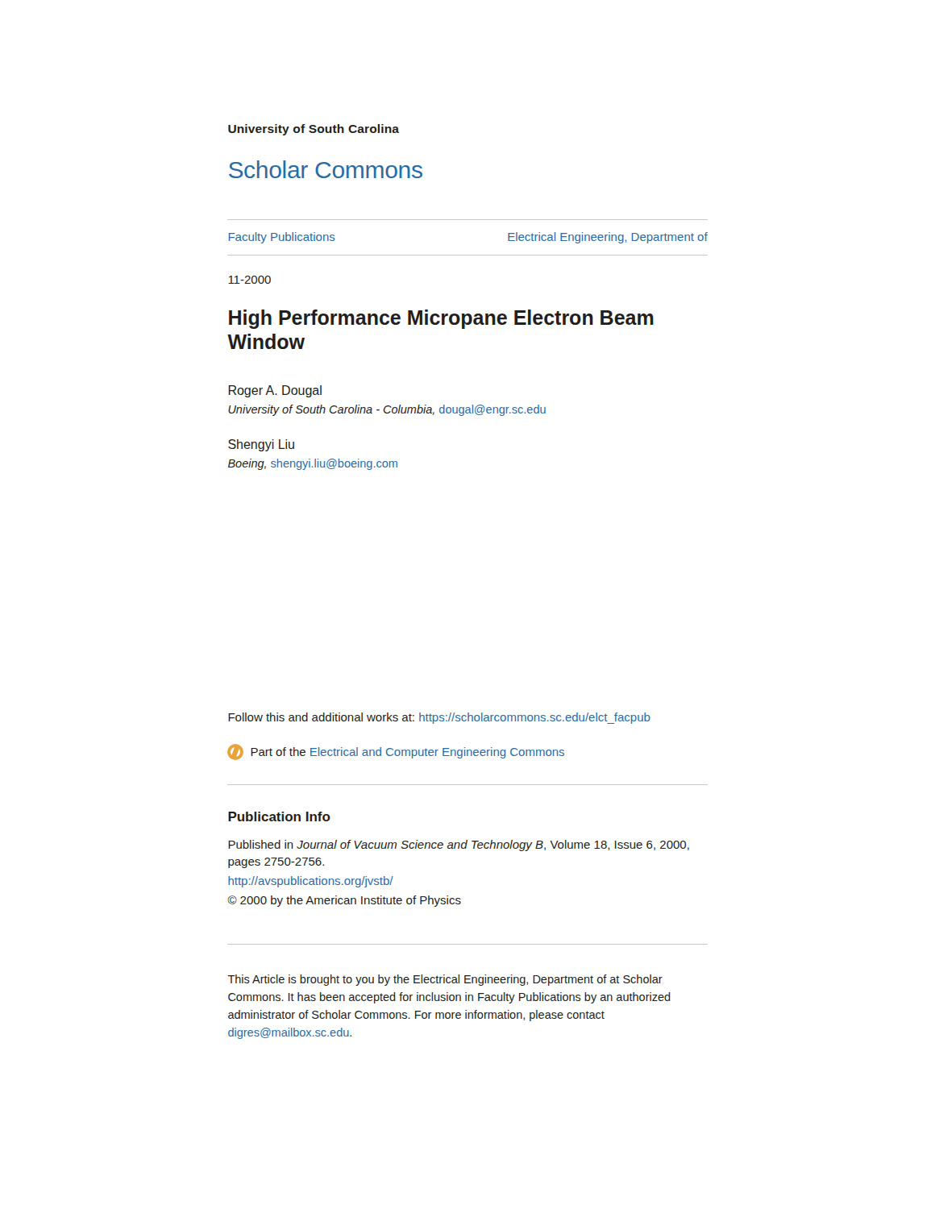University of South Carolina
Scholar Commons
Faculty Publications Electrical Engineering, Department of
11-2000
High Performance Micropane Electron Beam Window
Roger A. Dougal
University of South Carolina - Columbia, dougal@engr.sc.edu
Shengyi Liu
Boeing, shengyi.liu@boeing.com
Follow this and additional works at: https://scholarcommons.sc.edu/elct_facpub
Part of the Electrical and Computer Engineering Commons
Publication Info
Published in Journal of Vacuum Science and Technology B, Volume 18, Issue 6, 2000, pages 2750-2756.
http://avspublications.org/jvstb/
© 2000 by the American Institute of Physics
This Article is brought to you by the Electrical Engineering, Department of at Scholar Commons. It has been accepted for inclusion in Faculty Publications by an authorized administrator of Scholar Commons. For more information, please contact digres@mailbox.sc.edu.